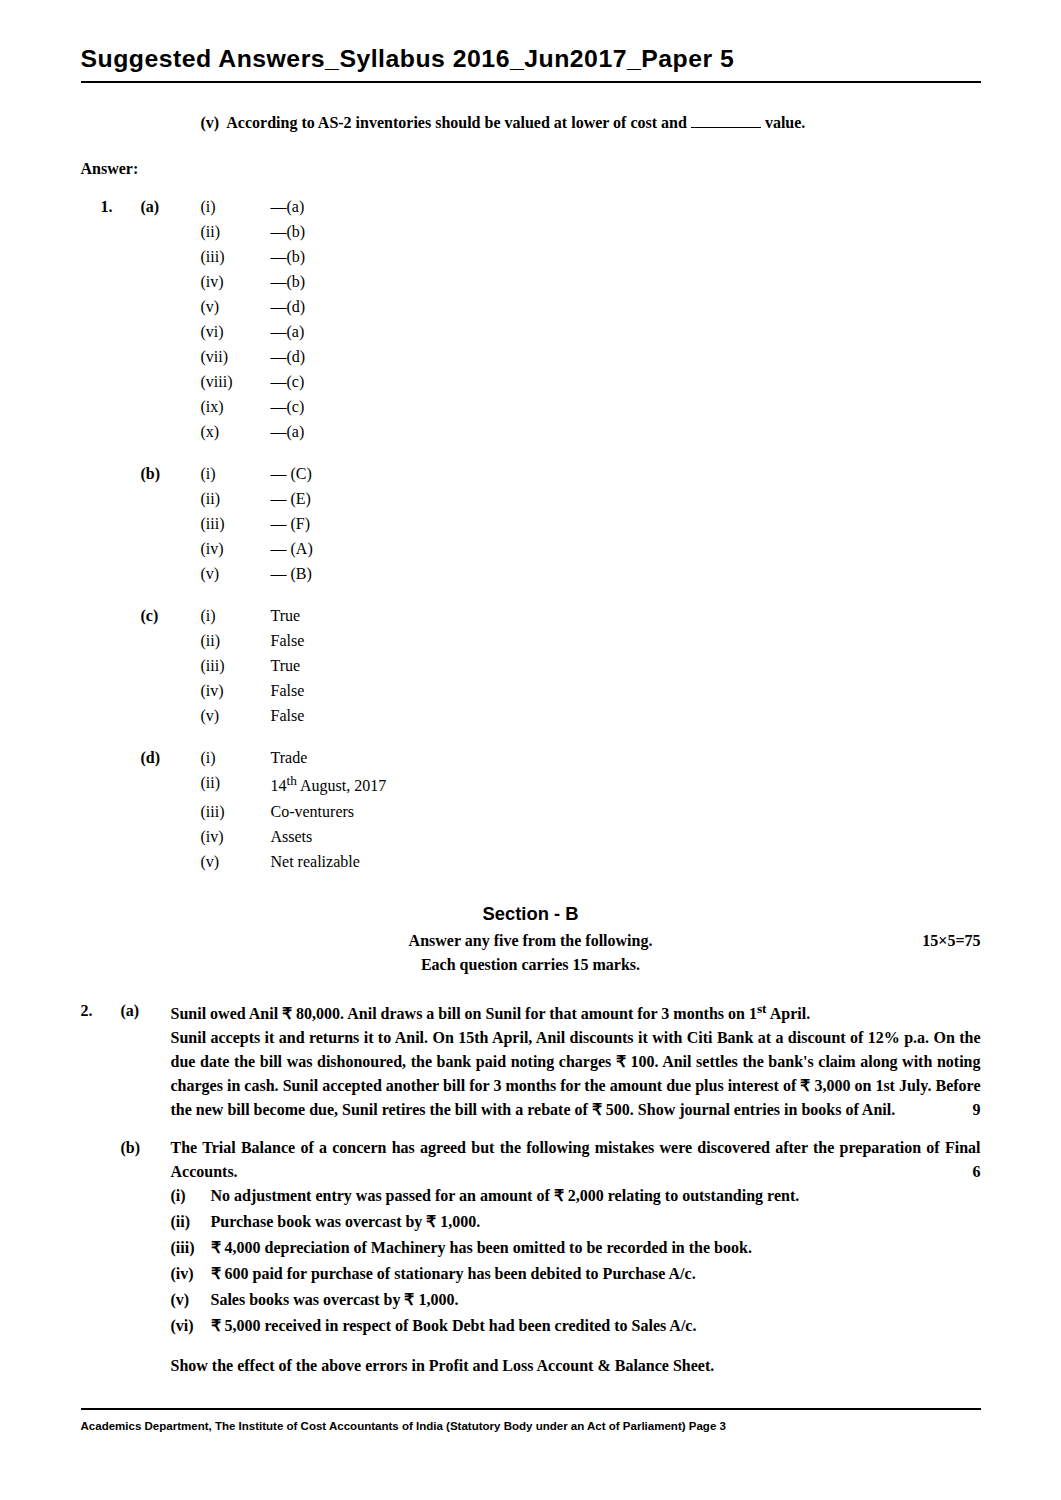Suggested Answers_Syllabus 2016_Jun2017_Paper 5
(v) According to AS-2 inventories should be valued at lower of cost and value.
Answer:
1.
(a)
(i)
—(a)
(ii)
—(b)
(iii)
—(b)
(iv)
—(b)
(v)
—(d)
(vi)
—(a)
(vii)
—(d)
(viii)
—(c)
(ix)
—(c)
(x)
—(a)
(b)
(i)
— (C)
(ii)
— (E)
(iii)
— (F)
(iv)
— (A)
(v)
— (B)
(c)
(i)
True
(ii)
False
(iii)
True
(iv)
False
(v)
False
(d)
(i)
Trade
(ii)
14th August, 2017
(iii)
Co-venturers
(iv)
Assets
(v)
Net realizable
Section - B
Answer any five from the following.15×5=75
Each question carries 15 marks.
2.
(a)
Sunil owed Anil ₹ 80,000. Anil draws a bill on Sunil for that amount for 3 months on 1st April.
Sunil accepts it and returns it to Anil. On 15th April, Anil discounts it with Citi Bank at a discount of 12% p.a. On the due date the bill was dishonoured, the bank paid noting charges ₹ 100. Anil settles the bank's claim along with noting charges in cash. Sunil accepted another bill for 3 months for the amount due plus interest of ₹ 3,000 on 1st July. Before the new bill become due, Sunil retires the bill with a rebate of ₹ 500. Show journal entries in books of Anil.9
(b)
The Trial Balance of a concern has agreed but the following mistakes were discovered after the preparation of Final Accounts.6
(i) No adjustment entry was passed for an amount of ₹ 2,000 relating to outstanding rent.
(ii) Purchase book was overcast by ₹ 1,000.
(iii)₹ 4,000 depreciation of Machinery has been omitted to be recorded in the book.
(iv)₹ 600 paid for purchase of stationary has been debited to Purchase A/c.
(v) Sales books was overcast by ₹ 1,000.
(vi)₹ 5,000 received in respect of Book Debt had been credited to Sales A/c.
Show the effect of the above errors in Profit and Loss Account & Balance Sheet.
Academics Department, The Institute of Cost Accountants of India (Statutory Body under an Act of Parliament) Page 3